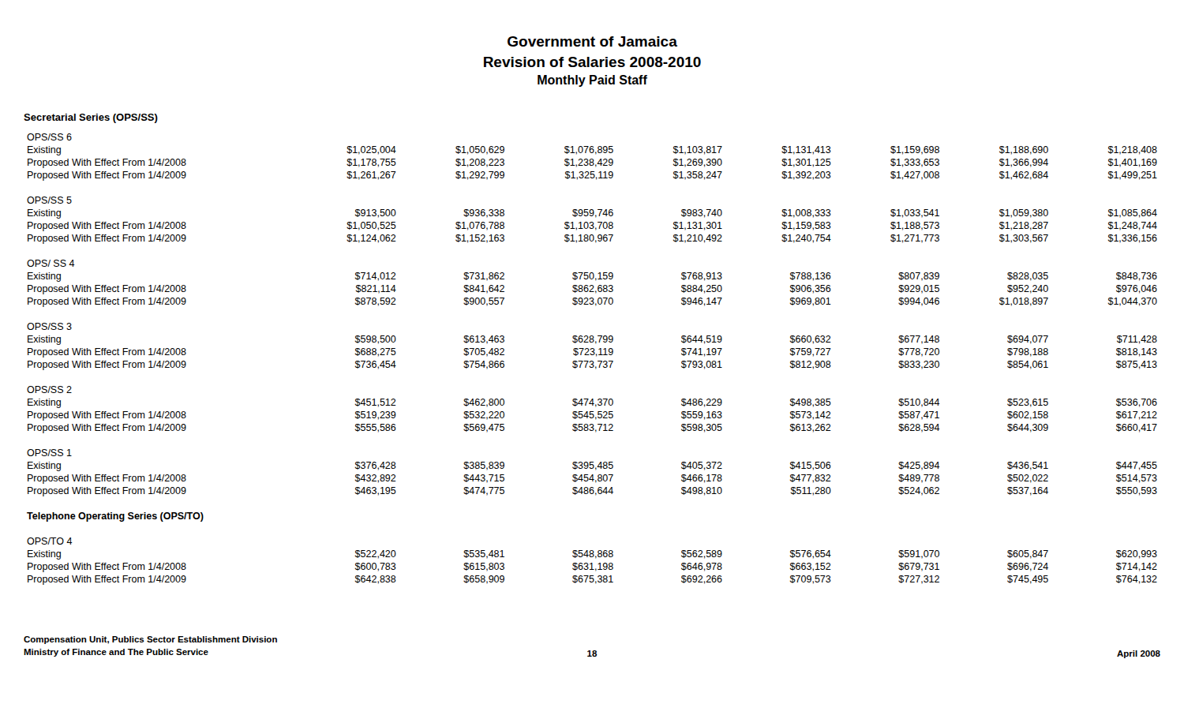Government of Jamaica
Revision of Salaries 2008-2010
Monthly Paid Staff
Secretarial Series (OPS/SS)
| OPS/SS 6 | | | | | | | | |
| Existing | $1,025,004 | $1,050,629 | $1,076,895 | $1,103,817 | $1,131,413 | $1,159,698 | $1,188,690 | $1,218,408 |
| Proposed With Effect From 1/4/2008 | $1,178,755 | $1,208,223 | $1,238,429 | $1,269,390 | $1,301,125 | $1,333,653 | $1,366,994 | $1,401,169 |
| Proposed With Effect From 1/4/2009 | $1,261,267 | $1,292,799 | $1,325,119 | $1,358,247 | $1,392,203 | $1,427,008 | $1,462,684 | $1,499,251 |
| OPS/SS 5 | | | | | | | | |
| Existing | $913,500 | $936,338 | $959,746 | $983,740 | $1,008,333 | $1,033,541 | $1,059,380 | $1,085,864 |
| Proposed With Effect From 1/4/2008 | $1,050,525 | $1,076,788 | $1,103,708 | $1,131,301 | $1,159,583 | $1,188,573 | $1,218,287 | $1,248,744 |
| Proposed With Effect From 1/4/2009 | $1,124,062 | $1,152,163 | $1,180,967 | $1,210,492 | $1,240,754 | $1,271,773 | $1,303,567 | $1,336,156 |
| OPS/ SS 4 | | | | | | | | |
| Existing | $714,012 | $731,862 | $750,159 | $768,913 | $788,136 | $807,839 | $828,035 | $848,736 |
| Proposed With Effect From 1/4/2008 | $821,114 | $841,642 | $862,683 | $884,250 | $906,356 | $929,015 | $952,240 | $976,046 |
| Proposed With Effect From 1/4/2009 | $878,592 | $900,557 | $923,070 | $946,147 | $969,801 | $994,046 | $1,018,897 | $1,044,370 |
| OPS/SS 3 | | | | | | | | |
| Existing | $598,500 | $613,463 | $628,799 | $644,519 | $660,632 | $677,148 | $694,077 | $711,428 |
| Proposed With Effect From 1/4/2008 | $688,275 | $705,482 | $723,119 | $741,197 | $759,727 | $778,720 | $798,188 | $818,143 |
| Proposed With Effect From 1/4/2009 | $736,454 | $754,866 | $773,737 | $793,081 | $812,908 | $833,230 | $854,061 | $875,413 |
| OPS/SS 2 | | | | | | | | |
| Existing | $451,512 | $462,800 | $474,370 | $486,229 | $498,385 | $510,844 | $523,615 | $536,706 |
| Proposed With Effect From 1/4/2008 | $519,239 | $532,220 | $545,525 | $559,163 | $573,142 | $587,471 | $602,158 | $617,212 |
| Proposed With Effect From 1/4/2009 | $555,586 | $569,475 | $583,712 | $598,305 | $613,262 | $628,594 | $644,309 | $660,417 |
| OPS/SS 1 | | | | | | | | |
| Existing | $376,428 | $385,839 | $395,485 | $405,372 | $415,506 | $425,894 | $436,541 | $447,455 |
| Proposed With Effect From 1/4/2008 | $432,892 | $443,715 | $454,807 | $466,178 | $477,832 | $489,778 | $502,022 | $514,573 |
| Proposed With Effect From 1/4/2009 | $463,195 | $474,775 | $486,644 | $498,810 | $511,280 | $524,062 | $537,164 | $550,593 |
| Telephone Operating Series (OPS/TO) | | | | | | | | |
| OPS/TO 4 | | | | | | | | |
| Existing | $522,420 | $535,481 | $548,868 | $562,589 | $576,654 | $591,070 | $605,847 | $620,993 |
| Proposed With Effect From 1/4/2008 | $600,783 | $615,803 | $631,198 | $646,978 | $663,152 | $679,731 | $696,724 | $714,142 |
| Proposed With Effect From 1/4/2009 | $642,838 | $658,909 | $675,381 | $692,266 | $709,573 | $727,312 | $745,495 | $764,132 |
Compensation Unit, Publics Sector Establishment Division
Ministry of Finance and The Public Service
18
April 2008